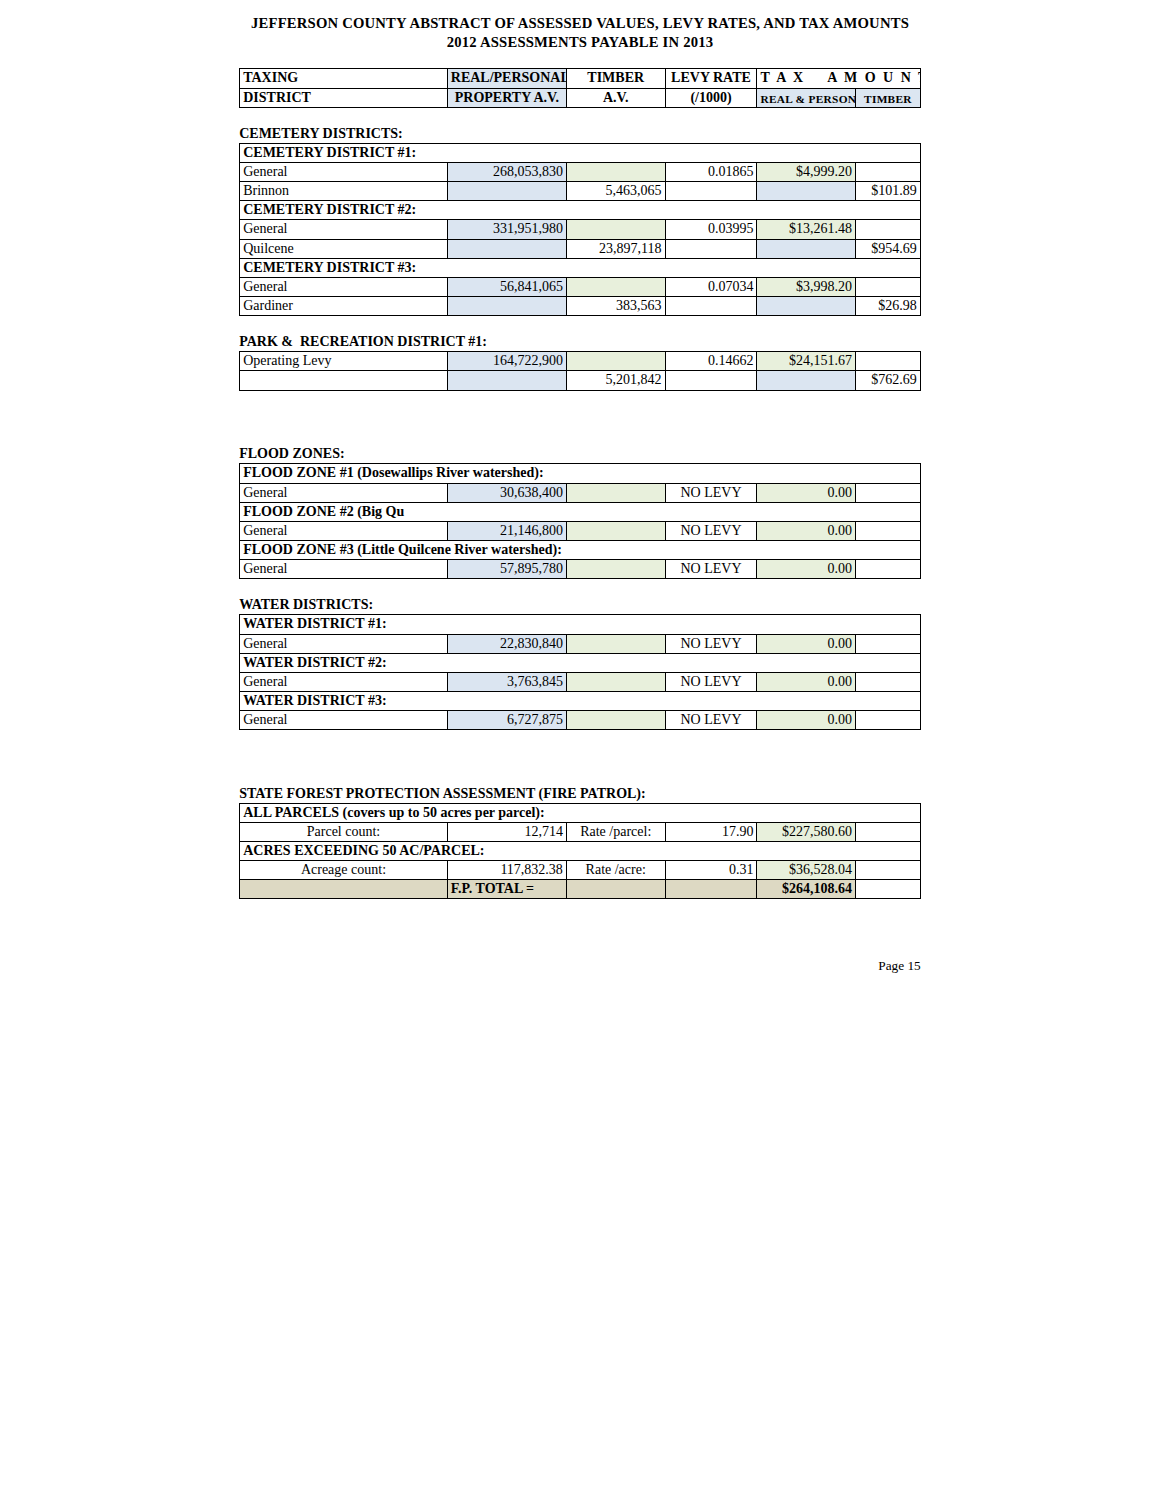JEFFERSON COUNTY ABSTRACT OF ASSESSED VALUES, LEVY RATES, AND TAX AMOUNTS 2012 ASSESSMENTS PAYABLE IN 2013
| TAXING | REAL/PERSONAL | TIMBER | LEVY RATE | T A X A M O U N T |
| DISTRICT | PROPERTY A.V. | A.V. | (/1000) | REAL & PERSONAL | TIMBER |
| CEMETERY DISTRICTS: |
| CEMETERY DISTRICT #1: |
| General | 268,053,830 | | 0.01865 | $4,999.20 | |
| Brinnon | | 5,463,065 | | | $101.89 |
| CEMETERY DISTRICT #2: |
| General | 331,951,980 | | 0.03995 | $13,261.48 | |
| Quilcene | | 23,897,118 | | | $954.69 |
| CEMETERY DISTRICT #3: |
| General | 56,841,065 | | 0.07034 | $3,998.20 | |
| Gardiner | | 383,563 | | | $26.98 |
| PARK & RECREATION DISTRICT #1: |
| Operating Levy | 164,722,900 | | 0.14662 | $24,151.67 | |
| | | 5,201,842 | | | $762.69 |
| FLOOD ZONES: |
| FLOOD ZONE #1 (Dosewallips River watershed): |
| General | 30,638,400 | | NO LEVY | 0.00 | |
| FLOOD ZONE #2 (Big Qu |
| General | 21,146,800 | | NO LEVY | 0.00 | |
| FLOOD ZONE #3 (Little Quilcene River watershed): |
| General | 57,895,780 | | NO LEVY | 0.00 | |
| WATER DISTRICTS: |
| WATER DISTRICT #1: |
| General | 22,830,840 | | NO LEVY | 0.00 | |
| WATER DISTRICT #2: |
| General | 3,763,845 | | NO LEVY | 0.00 | |
| WATER DISTRICT #3: |
| General | 6,727,875 | | NO LEVY | 0.00 | |
| STATE FOREST PROTECTION ASSESSMENT (FIRE PATROL): |
| ALL PARCELS (covers up to 50 acres per parcel): |
| Parcel count: | 12,714 | Rate /parcel: | 17.90 | $227,580.60 | |
| ACRES EXCEEDING 50 AC/PARCEL: |
| Acreage count: | 117,832.38 | Rate /acre: | 0.31 | $36,528.04 | |
| | F.P. TOTAL = | | | $264,108.64 | |
Page 15